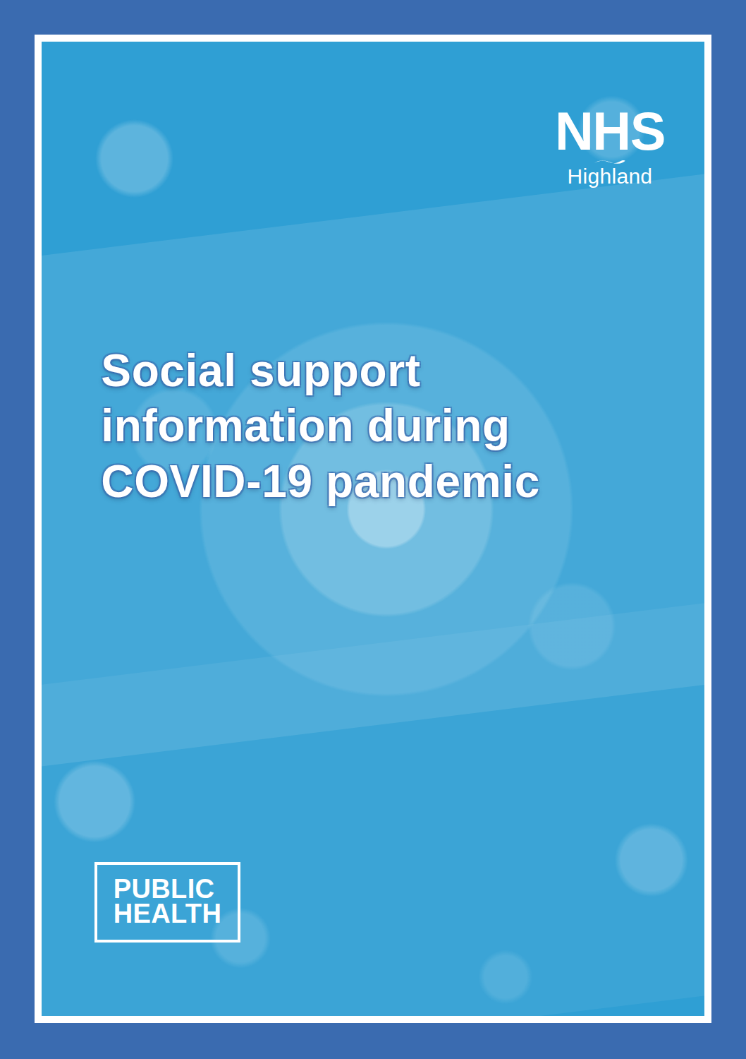NHS
Highland
Social support information during COVID-19 pandemic
PUBLIC HEALTH